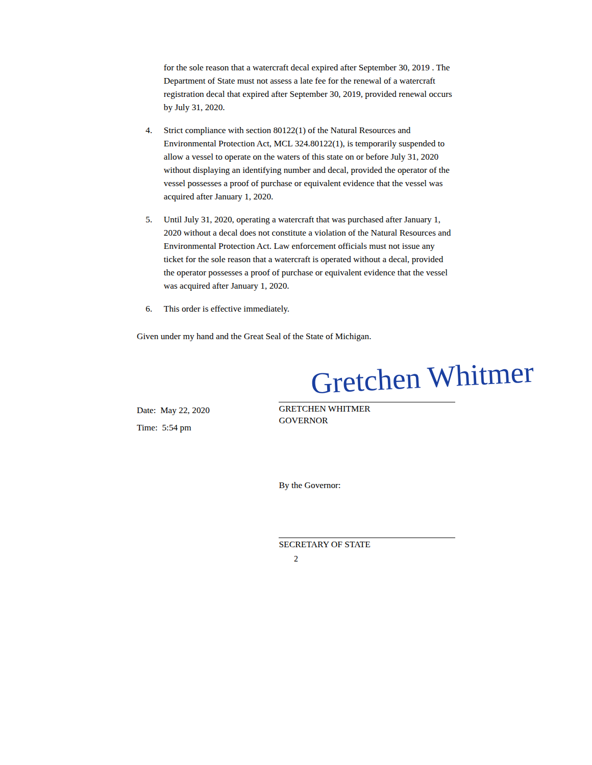for the sole reason that a watercraft decal expired after September 30, 2019 . The Department of State must not assess a late fee for the renewal of a watercraft registration decal that expired after September 30, 2019, provided renewal occurs by July 31, 2020.
Strict compliance with section 80122(1) of the Natural Resources and Environmental Protection Act, MCL 324.80122(1), is temporarily suspended to allow a vessel to operate on the waters of this state on or before July 31, 2020 without displaying an identifying number and decal, provided the operator of the vessel possesses a proof of purchase or equivalent evidence that the vessel was acquired after January 1, 2020.
Until July 31, 2020, operating a watercraft that was purchased after January 1, 2020 without a decal does not constitute a violation of the Natural Resources and Environmental Protection Act. Law enforcement officials must not issue any ticket for the sole reason that a watercraft is operated without a decal, provided the operator possesses a proof of purchase or equivalent evidence that the vessel was acquired after January 1, 2020.
This order is effective immediately.
Given under my hand and the Great Seal of the State of Michigan.
Gretchen Whitmer
| Date: May 22, 2020 Time: 5:54 pm | GRETCHEN WHITMER GOVERNOR |
| | By the Governor: |
| | SECRETARY OF STATE |
2